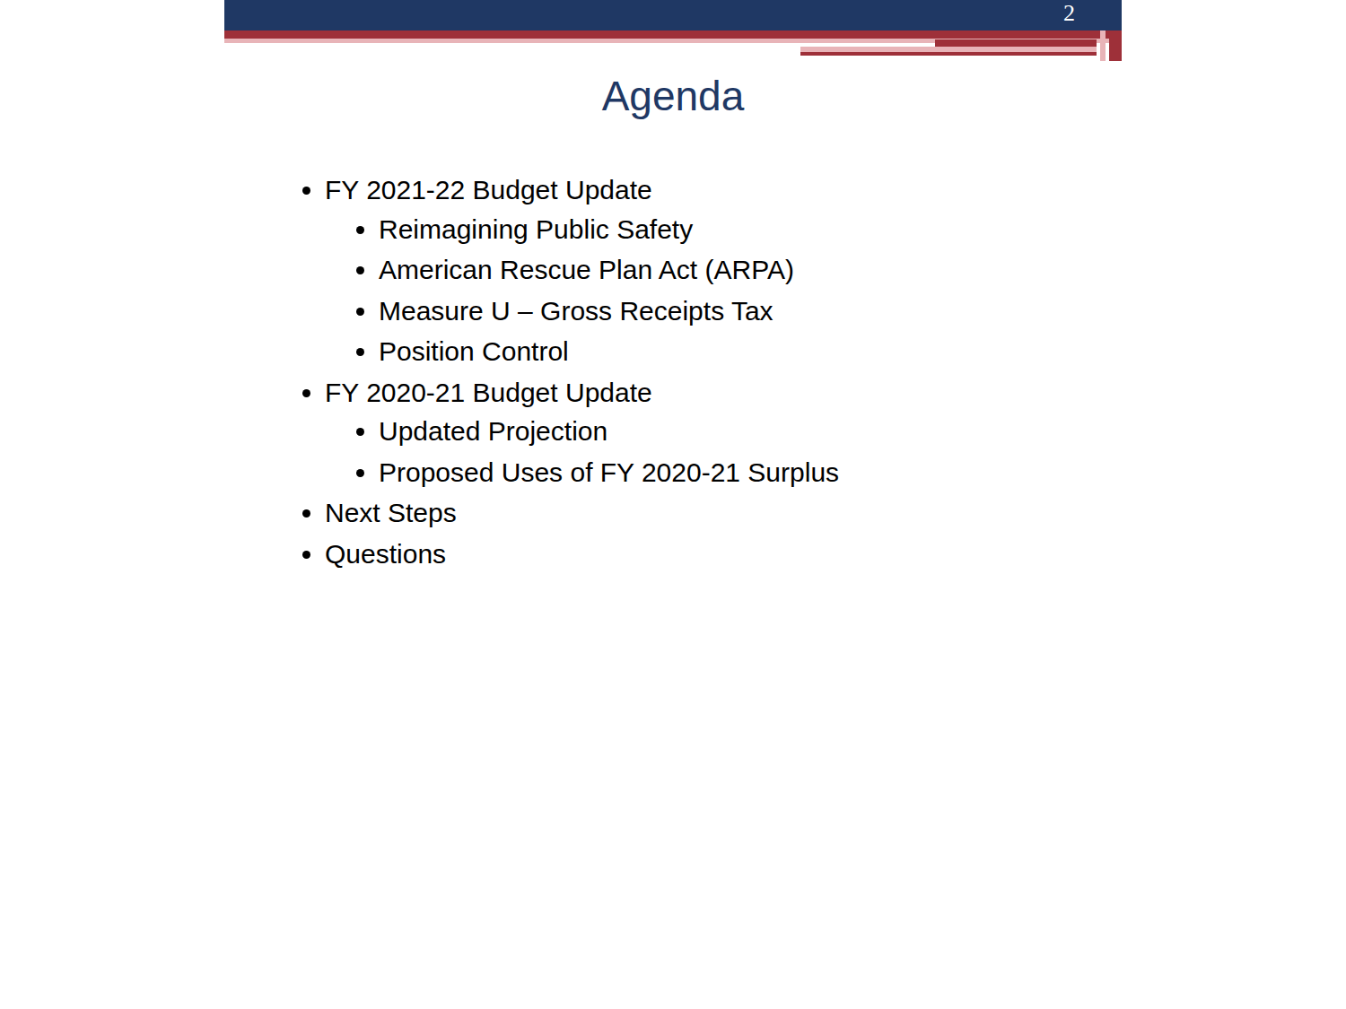2
Agenda
FY 2021-22 Budget Update
Reimagining Public Safety
American Rescue Plan Act (ARPA)
Measure U – Gross Receipts Tax
Position Control
FY 2020-21 Budget Update
Updated Projection
Proposed Uses of FY 2020-21 Surplus
Next Steps
Questions